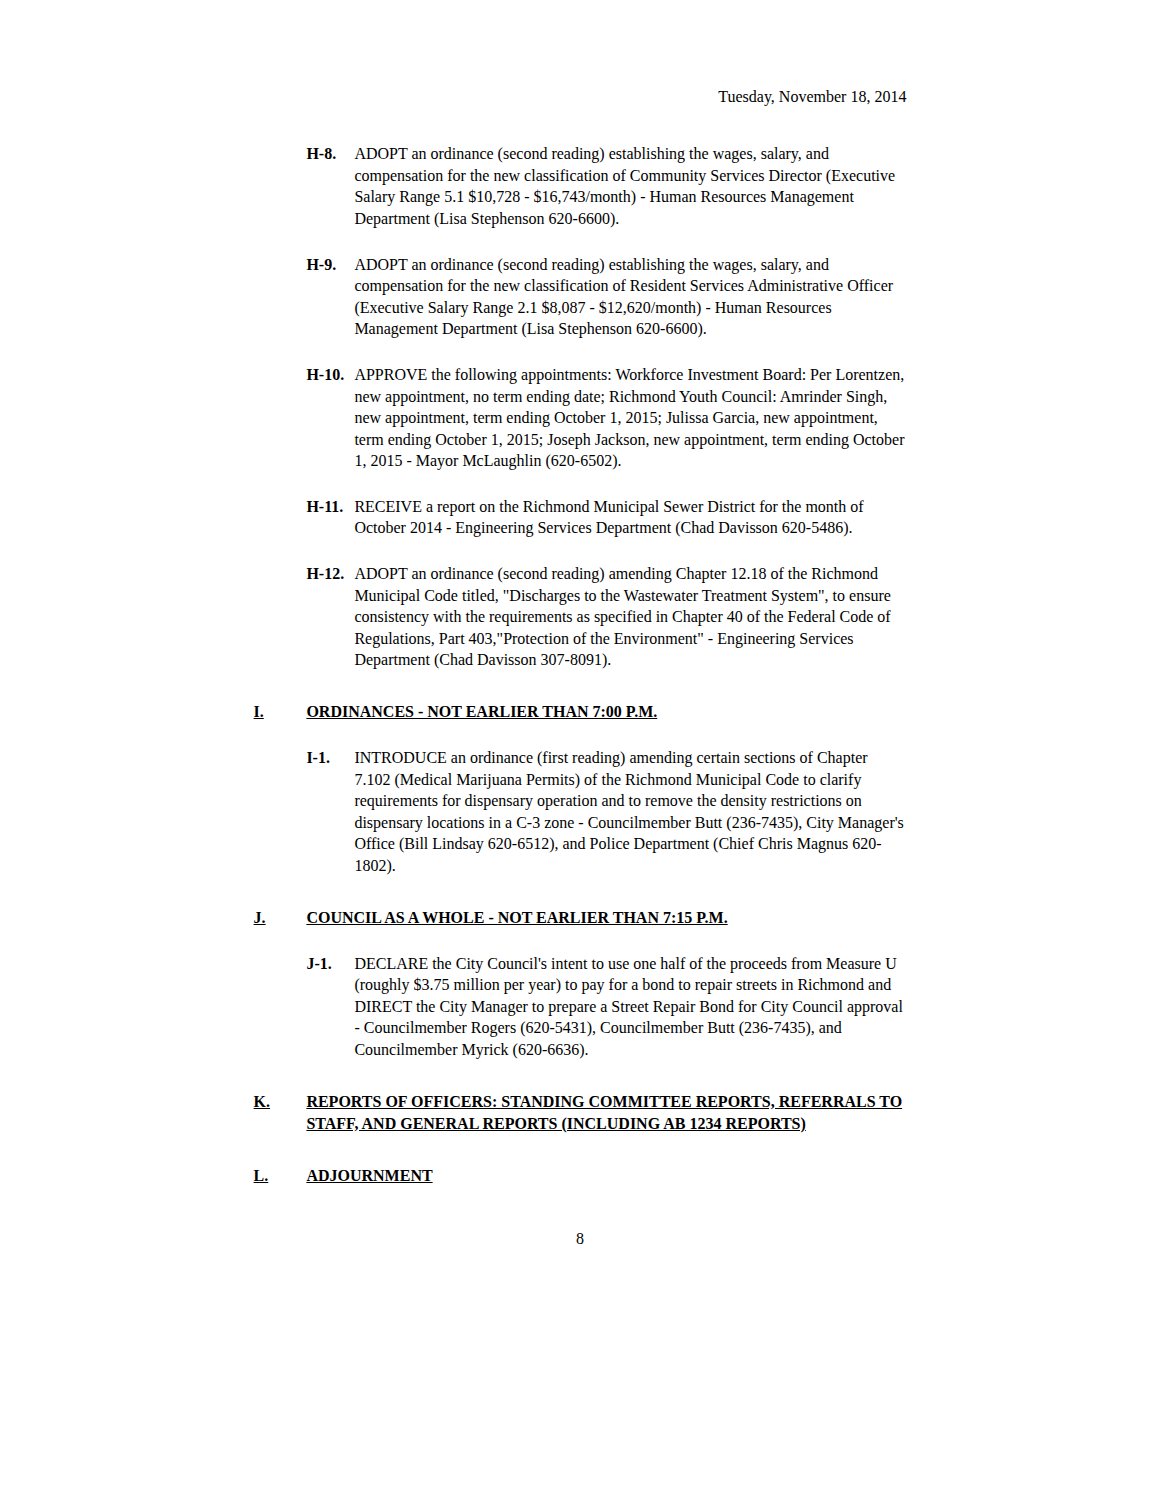Tuesday, November 18, 2014
H-8.
ADOPT an ordinance (second reading) establishing the wages, salary, and compensation for the new classification of Community Services Director (Executive Salary Range 5.1 $10,728 - $16,743/month) - Human Resources Management Department (Lisa Stephenson 620-6600).
H-9.
ADOPT an ordinance (second reading) establishing the wages, salary, and compensation for the new classification of Resident Services Administrative Officer (Executive Salary Range 2.1 $8,087 - $12,620/month) - Human Resources Management Department (Lisa Stephenson 620-6600).
H-10.
APPROVE the following appointments: Workforce Investment Board: Per Lorentzen, new appointment, no term ending date; Richmond Youth Council: Amrinder Singh, new appointment, term ending October 1, 2015; Julissa Garcia, new appointment, term ending October 1, 2015; Joseph Jackson, new appointment, term ending October 1, 2015 - Mayor McLaughlin (620-6502).
H-11.
RECEIVE a report on the Richmond Municipal Sewer District for the month of October 2014 - Engineering Services Department (Chad Davisson 620-5486).
H-12.
ADOPT an ordinance (second reading) amending Chapter 12.18 of the Richmond Municipal Code titled, "Discharges to the Wastewater Treatment System", to ensure consistency with the requirements as specified in Chapter 40 of the Federal Code of Regulations, Part 403,"Protection of the Environment" - Engineering Services Department (Chad Davisson 307-8091).
I.
ORDINANCES - NOT EARLIER THAN 7:00 P.M.
I-1.
INTRODUCE an ordinance (first reading) amending certain sections of Chapter 7.102 (Medical Marijuana Permits) of the Richmond Municipal Code to clarify requirements for dispensary operation and to remove the density restrictions on dispensary locations in a C-3 zone - Councilmember Butt (236-7435), City Manager's Office (Bill Lindsay 620-6512), and Police Department (Chief Chris Magnus 620-1802).
J.
COUNCIL AS A WHOLE - NOT EARLIER THAN 7:15 P.M.
J-1.
DECLARE the City Council's intent to use one half of the proceeds from Measure U (roughly $3.75 million per year) to pay for a bond to repair streets in Richmond and DIRECT the City Manager to prepare a Street Repair Bond for City Council approval - Councilmember Rogers (620-5431), Councilmember Butt (236-7435), and Councilmember Myrick (620-6636).
K.
REPORTS OF OFFICERS: STANDING COMMITTEE REPORTS, REFERRALS TO STAFF, AND GENERAL REPORTS (INCLUDING AB 1234 REPORTS)
L.
ADJOURNMENT
8